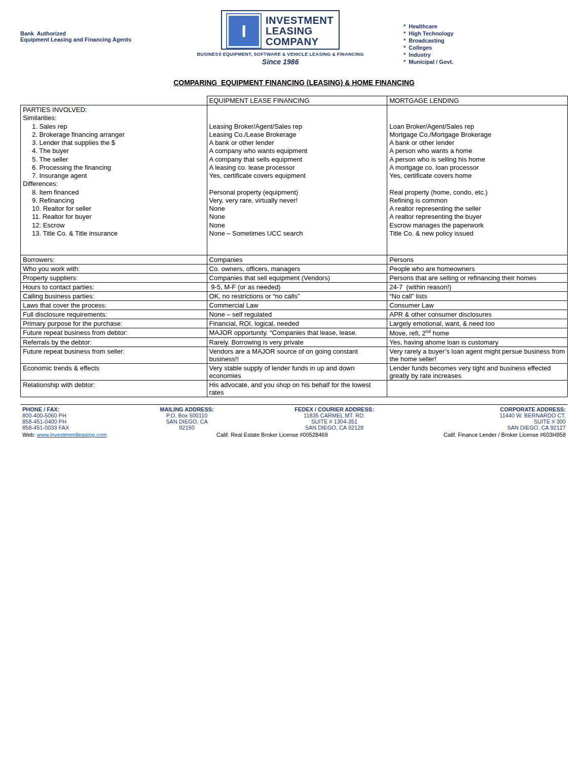Bank Authorized
Equipment Leasing and Financing Agents
I
INVESTMENT
LEASING
COMPANY
BUSINESS EQUIPMENT, SOFTWARE & VEHICLE LEASING & FINANCING
Since 1986
| * | Healthcare |
| * | High Technology |
| * | Broadcasting |
| * | Colleges |
| * | Industry |
| * | Municipal / Govt. |
COMPARING EQUIPMENT FINANCING (LEASING) & HOME FINANCING
| | EQUIPMENT LEASE FINANCING | MORTGAGE LENDING |
| PARTIES INVOLVED: Similarities: 1. Sales rep 2. Brokerage financing arranger 3. Lender that supplies the $ 4. The buyer 5. The seller 6. Processing the financing 7. Insurange agent Differences: 8. Item financed 9. Refinancing 10. Realtor for seller 11. Realtor for buyer 12. Escrow 13. Title Co. & Title insurance | Leasing Broker/Agent/Sales rep Leasing Co./Lease Brokerage A bank or other lender A company who wants equipment A company that sells equipment A leasing co. lease processor Yes, certificate covers equipment Personal property (equipment) Very, very rare, virtually never! None None None None – Sometimes UCC search | Loan Broker/Agent/Sales rep Mortgage Co./Mortgage Brokerage A bank or other lender A person who wants a home A person who is selling his home A mortgage co. loan processor Yes, certificate covers home Real property (home, condo, etc.) Refining is common A realtor representing the seller A realtor representing the buyer Escrow manages the paperwork Title Co. & new policy issued |
| Borrowers: | Companies | Persons |
| Who you work with: | Co. owners, officers, managers | People who are homeowners |
| Property suppliers: | Companies that sell equipment (Vendors) | Persons that are selling or refinancing their homes |
| Hours to contact parties: | 9-5, M-F (or as needed) | 24-7 (within reason!) |
| Calling business parties: | OK, no restrictions or “no calls” | “No call” lists |
| Laws that cover the process: | Commercial Law | Consumer Law |
| Full disclosure requirements: | None – self regulated | APR & other consumer disclosures |
| Primary purpose for the purchase: | Financial, ROI, logical, needed | Largely emotional, want, & need too |
| Future repeat business from debtor: | MAJOR opportunity. “Companies that lease, lease. | Move, refi, 2 nd home |
| Referrals by the debtor: | Rarely. Borrowing is very private | Yes, having ahome loan is customary |
| Future repeat business from seller: | Vendors are a MAJOR source of on going constant business!! | Very rarely a buyer’s loan agent might persue business from the home seller! |
| Economic trends & effects | Very stable supply of lender funds in up and down economies | Lender funds becomes very tight and business effected greatly by rate increases |
| Relationship with debtor: | His advocate, and you shop on his behalf for the lowest rates | |
| PHONE / FAX: | MAILING ADDRESS: | FEDEX / COURIER ADDRESS: | CORPORATE ADDRESS: |
| 800-400-5060 PH | P.O. Box 500110 | 11835 CARMEL MT. RD. | 11440 W. BERNARDO CT. |
| 858-451-0400 PH | SAN DIEGO, CA | SUITE # 1304-351 | SUITE # 300 |
| 858-451-0033 FAX | 92150 | SAN DIEGO, CA 92128 | SAN DIEGO, CA 92127 |
| Web: www.investmentleasing.com | Calif. Real Estate Broker License #00528469 | Calif. Finance Lender / Broker License #603H958 |